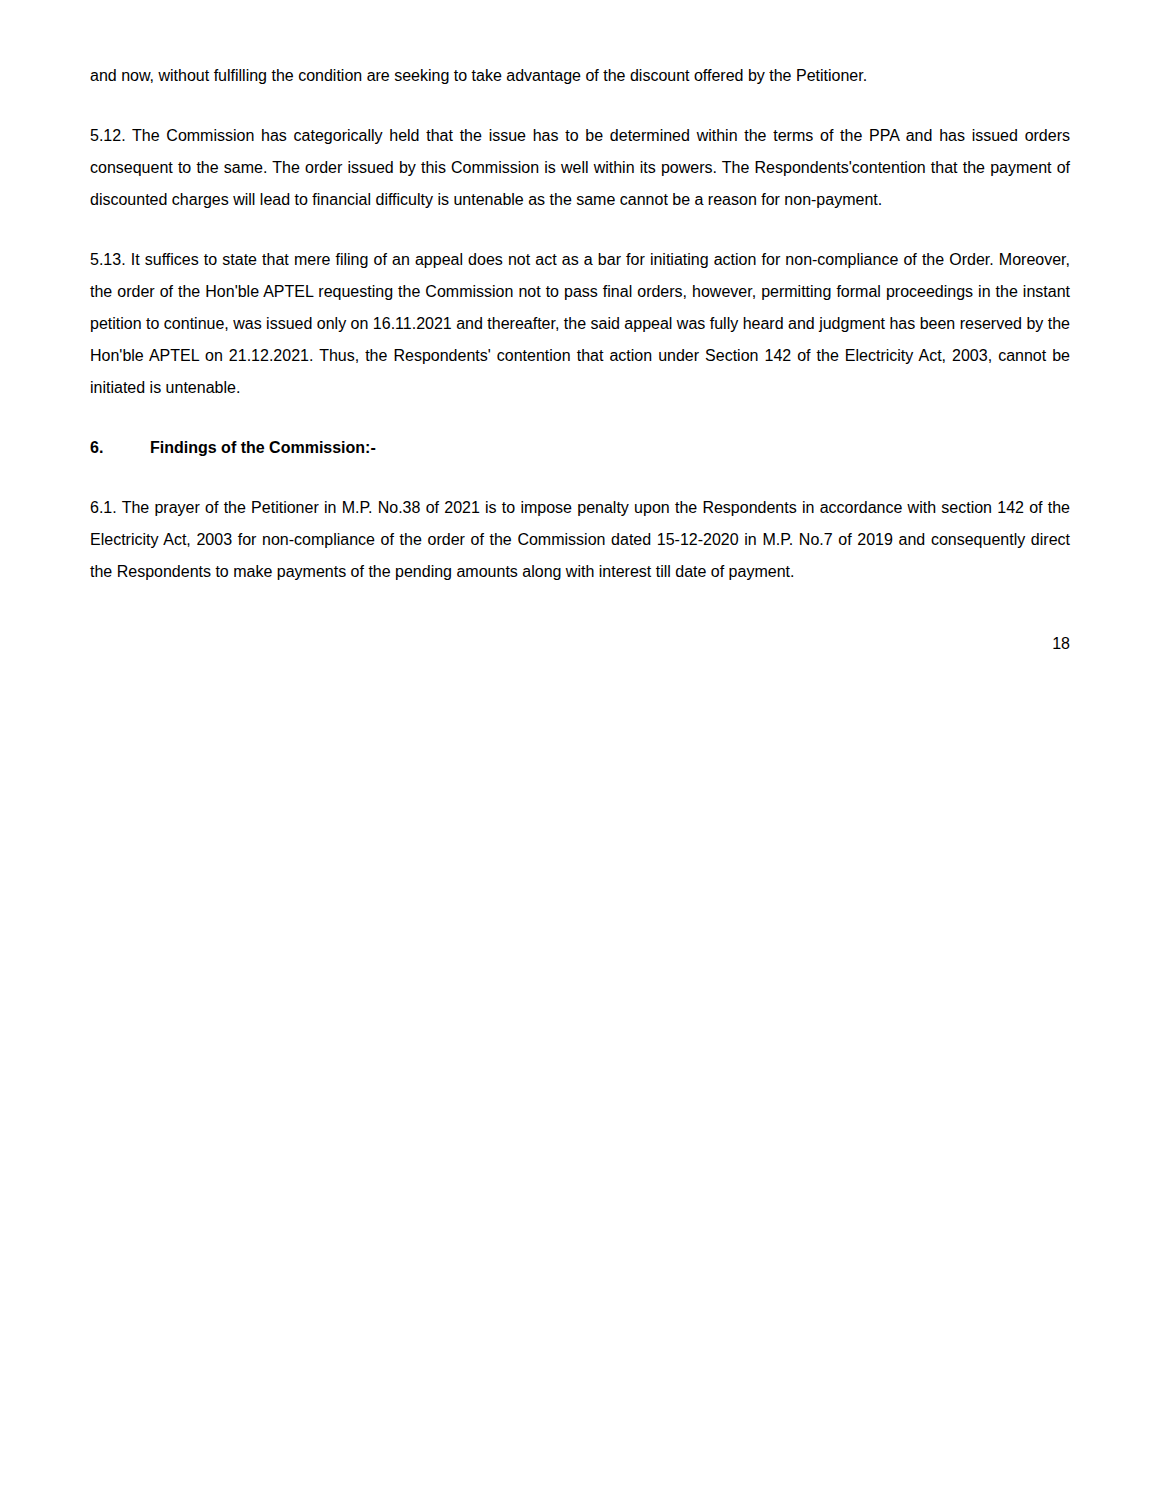and now, without fulfilling the condition are seeking to take advantage of the discount offered by the Petitioner.
5.12. The Commission has categorically held that the issue has to be determined within the terms of the PPA and has issued orders consequent to the same. The order issued by this Commission is well within its powers. The Respondents'contention that the payment of discounted charges will lead to financial difficulty is untenable as the same cannot be a reason for non-payment.
5.13. It suffices to state that mere filing of an appeal does not act as a bar for initiating action for non-compliance of the Order. Moreover, the order of the Hon'ble APTEL requesting the Commission not to pass final orders, however, permitting formal proceedings in the instant petition to continue, was issued only on 16.11.2021 and thereafter, the said appeal was fully heard and judgment has been reserved by the Hon'ble APTEL on 21.12.2021. Thus, the Respondents' contention that action under Section 142 of the Electricity Act, 2003, cannot be initiated is untenable.
6. Findings of the Commission:-
6.1. The prayer of the Petitioner in M.P. No.38 of 2021 is to impose penalty upon the Respondents in accordance with section 142 of the Electricity Act, 2003 for non-compliance of the order of the Commission dated 15-12-2020 in M.P. No.7 of 2019 and consequently direct the Respondents to make payments of the pending amounts along with interest till date of payment.
18